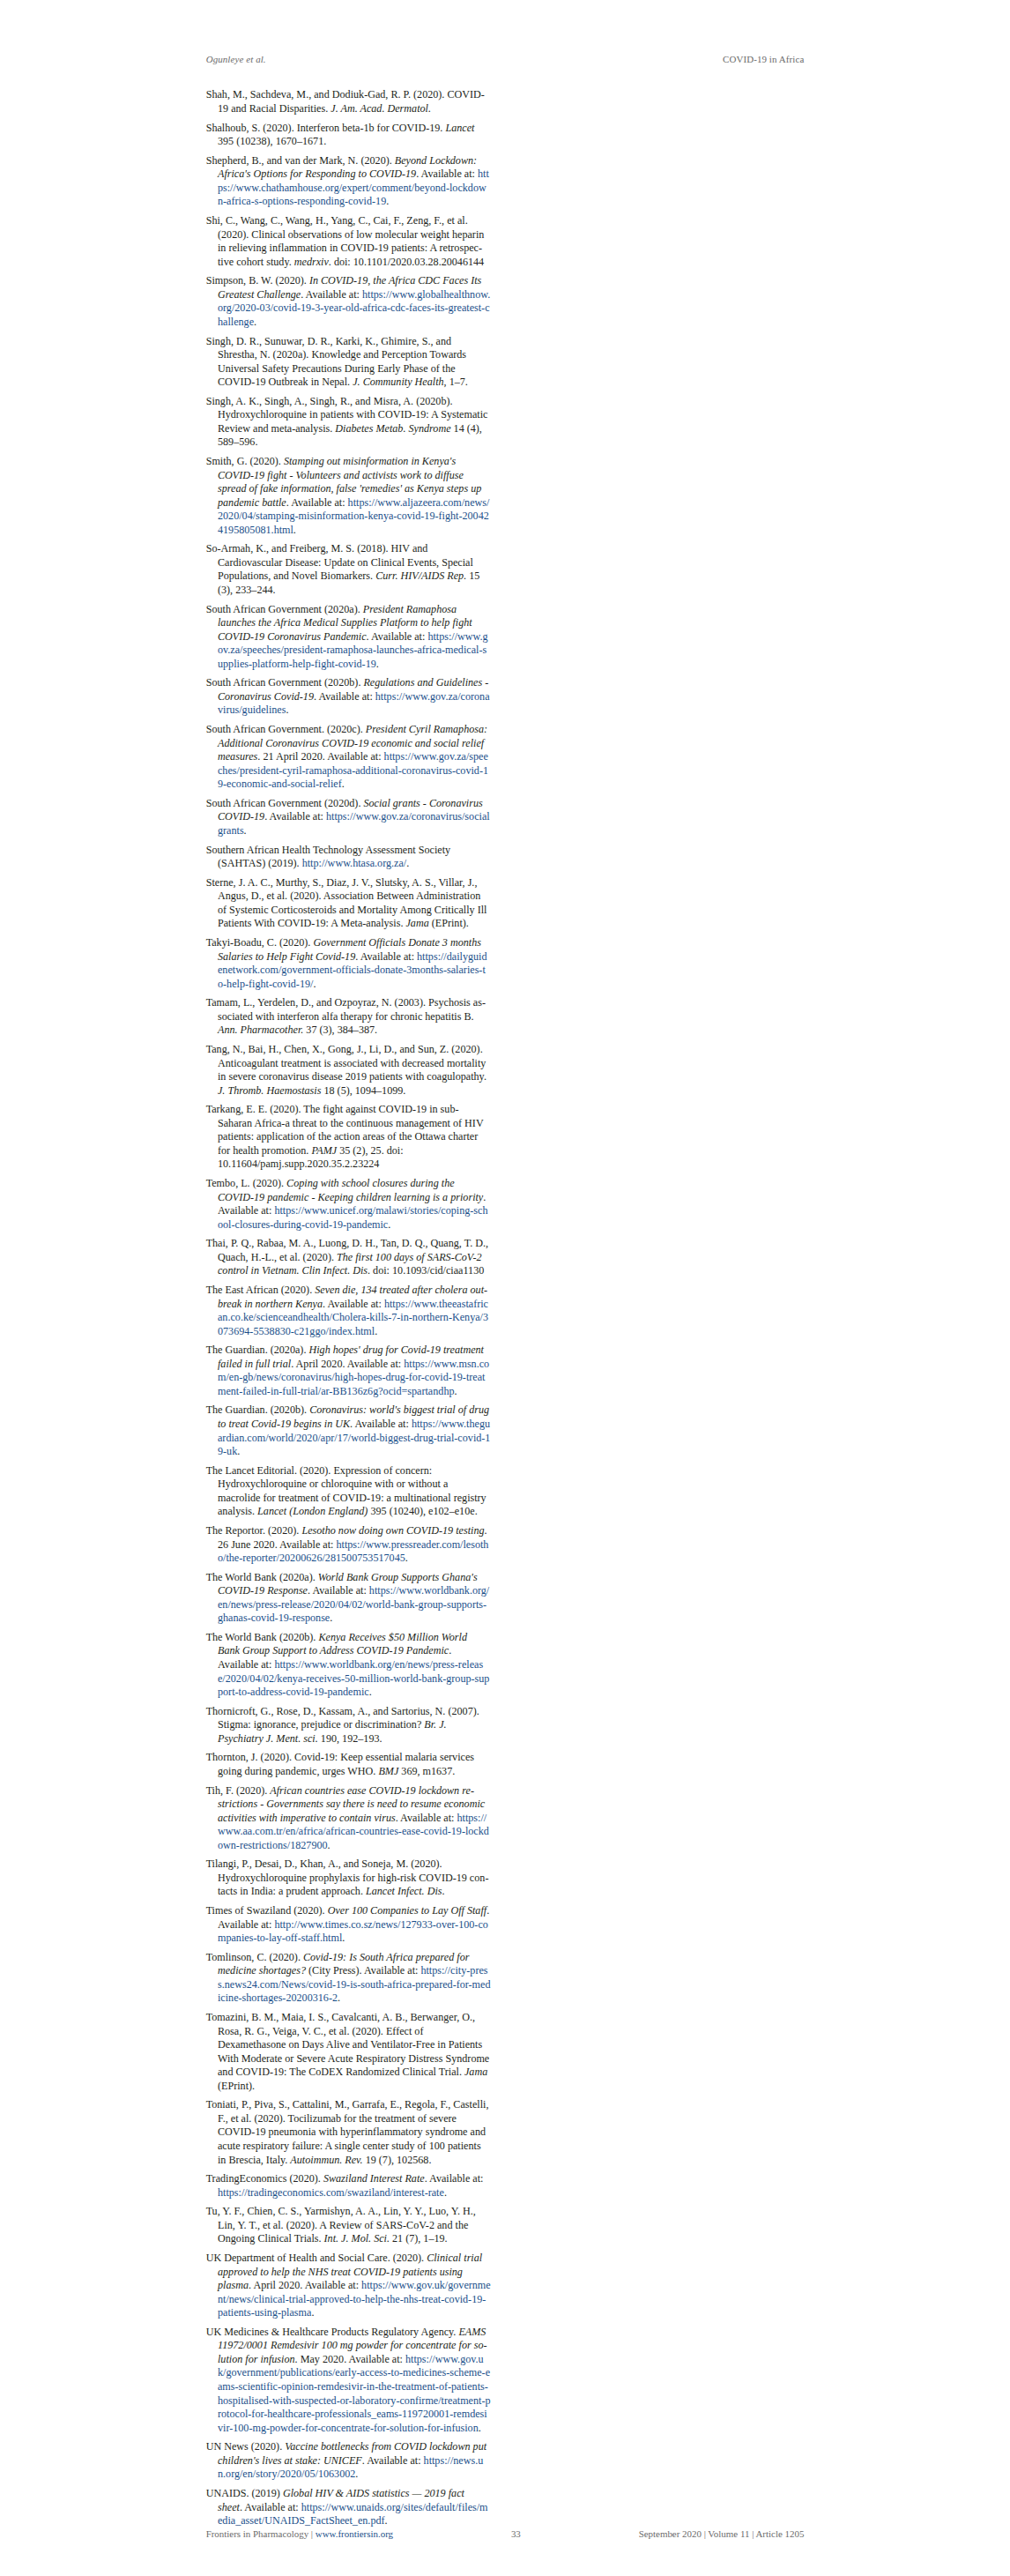Ogunleye et al.
COVID-19 in Africa
Shah, M., Sachdeva, M., and Dodiuk-Gad, R. P. (2020). COVID-19 and Racial Disparities. J. Am. Acad. Dermatol.
Shalhoub, S. (2020). Interferon beta-1b for COVID-19. Lancet 395 (10238), 1670–1671.
Shepherd, B., and van der Mark, N. (2020). Beyond Lockdown: Africa's Options for Responding to COVID-19. Available at: https://www.chathamhouse.org/expert/comment/beyond-lockdown-africa-s-options-responding-covid-19.
Shi, C., Wang, C., Wang, H., Yang, C., Cai, F., Zeng, F., et al. (2020). Clinical observations of low molecular weight heparin in relieving inflammation in COVID-19 patients: A retrospective cohort study. medrxiv. doi: 10.1101/2020.03.28.20046144
Simpson, B. W. (2020). In COVID-19, the Africa CDC Faces Its Greatest Challenge. Available at: https://www.globalhealthnow.org/2020-03/covid-19-3-year-old-africa-cdc-faces-its-greatest-challenge.
Singh, D. R., Sunuwar, D. R., Karki, K., Ghimire, S., and Shrestha, N. (2020a). Knowledge and Perception Towards Universal Safety Precautions During Early Phase of the COVID-19 Outbreak in Nepal. J. Community Health, 1–7.
Singh, A. K., Singh, A., Singh, R., and Misra, A. (2020b). Hydroxychloroquine in patients with COVID-19: A Systematic Review and meta-analysis. Diabetes Metab. Syndrome 14 (4), 589–596.
Smith, G. (2020). Stamping out misinformation in Kenya's COVID-19 fight - Volunteers and activists work to diffuse spread of fake information, false 'remedies' as Kenya steps up pandemic battle. Available at: https://www.aljazeera.com/news/2020/04/stamping-misinformation-kenya-covid-19-fight-200424195805081.html.
So-Armah, K., and Freiberg, M. S. (2018). HIV and Cardiovascular Disease: Update on Clinical Events, Special Populations, and Novel Biomarkers. Curr. HIV/AIDS Rep. 15 (3), 233–244.
South African Government (2020a). President Ramaphosa launches the Africa Medical Supplies Platform to help fight COVID-19 Coronavirus Pandemic. Available at: https://www.gov.za/speeches/president-ramaphosa-launches-africa-medical-supplies-platform-help-fight-covid-19.
South African Government (2020b). Regulations and Guidelines - Coronavirus Covid-19. Available at: https://www.gov.za/coronavirus/guidelines.
South African Government. (2020c). President Cyril Ramaphosa: Additional Coronavirus COVID-19 economic and social relief measures. 21 April 2020. Available at: https://www.gov.za/speeches/president-cyril-ramaphosa-additional-coronavirus-covid-19-economic-and-social-relief.
South African Government (2020d). Social grants - Coronavirus COVID-19. Available at: https://www.gov.za/coronavirus/socialgrants.
Southern African Health Technology Assessment Society (SAHTAS) (2019). http://www.htasa.org.za/.
Sterne, J. A. C., Murthy, S., Diaz, J. V., Slutsky, A. S., Villar, J., Angus, D., et al. (2020). Association Between Administration of Systemic Corticosteroids and Mortality Among Critically Ill Patients With COVID-19: A Meta-analysis. Jama (EPrint).
Takyi-Boadu, C. (2020). Government Officials Donate 3 months Salaries to Help Fight Covid-19. Available at: https://dailyguidenetwork.com/government-officials-donate-3months-salaries-to-help-fight-covid-19/.
Tamam, L., Yerdelen, D., and Ozpoyraz, N. (2003). Psychosis associated with interferon alfa therapy for chronic hepatitis B. Ann. Pharmacother. 37 (3), 384–387.
Tang, N., Bai, H., Chen, X., Gong, J., Li, D., and Sun, Z. (2020). Anticoagulant treatment is associated with decreased mortality in severe coronavirus disease 2019 patients with coagulopathy. J. Thromb. Haemostasis 18 (5), 1094–1099.
Tarkang, E. E. (2020). The fight against COVID-19 in sub-Saharan Africa-a threat to the continuous management of HIV patients: application of the action areas of the Ottawa charter for health promotion. PAMJ 35 (2), 25. doi: 10.11604/pamj.supp.2020.35.2.23224
Tembo, L. (2020). Coping with school closures during the COVID-19 pandemic - Keeping children learning is a priority. Available at: https://www.unicef.org/malawi/stories/coping-school-closures-during-covid-19-pandemic.
Thai, P. Q., Rabaa, M. A., Luong, D. H., Tan, D. Q., Quang, T. D., Quach, H.-L., et al. (2020). The first 100 days of SARS-CoV-2 control in Vietnam. Clin Infect. Dis. doi: 10.1093/cid/ciaa1130
The East African (2020). Seven die, 134 treated after cholera outbreak in northern Kenya. Available at: https://www.theeastafrican.co.ke/scienceandhealth/Cholera-kills-7-in-northern-Kenya/3073694-5538830-c21ggo/index.html.
The Guardian. (2020a). High hopes' drug for Covid-19 treatment failed in full trial. April 2020. Available at: https://www.msn.com/en-gb/news/coronavirus/high-hopes-drug-for-covid-19-treatment-failed-in-full-trial/ar-BB136z6g?ocid=spartandhp.
The Guardian. (2020b). Coronavirus: world's biggest trial of drug to treat Covid-19 begins in UK. Available at: https://www.theguardian.com/world/2020/apr/17/world-biggest-drug-trial-covid-19-uk.
The Lancet Editorial. (2020). Expression of concern: Hydroxychloroquine or chloroquine with or without a macrolide for treatment of COVID-19: a multinational registry analysis. Lancet (London England) 395 (10240), e102–e10e.
The Reportor. (2020). Lesotho now doing own COVID-19 testing. 26 June 2020. Available at: https://www.pressreader.com/lesotho/the-reporter/20200626/281500753517045.
The World Bank (2020a). World Bank Group Supports Ghana's COVID-19 Response. Available at: https://www.worldbank.org/en/news/press-release/2020/04/02/world-bank-group-supports-ghanas-covid-19-response.
The World Bank (2020b). Kenya Receives $50 Million World Bank Group Support to Address COVID-19 Pandemic. Available at: https://www.worldbank.org/en/news/press-release/2020/04/02/kenya-receives-50-million-world-bank-group-support-to-address-covid-19-pandemic.
Thornicroft, G., Rose, D., Kassam, A., and Sartorius, N. (2007). Stigma: ignorance, prejudice or discrimination? Br. J. Psychiatry J. Ment. sci. 190, 192–193.
Thornton, J. (2020). Covid-19: Keep essential malaria services going during pandemic, urges WHO. BMJ 369, m1637.
Tih, F. (2020). African countries ease COVID-19 lockdown restrictions - Governments say there is need to resume economic activities with imperative to contain virus. Available at: https://www.aa.com.tr/en/africa/african-countries-ease-covid-19-lockdown-restrictions/1827900.
Tilangi, P., Desai, D., Khan, A., and Soneja, M. (2020). Hydroxychloroquine prophylaxis for high-risk COVID-19 contacts in India: a prudent approach. Lancet Infect. Dis.
Times of Swaziland (2020). Over 100 Companies to Lay Off Staff. Available at: http://www.times.co.sz/news/127933-over-100-companies-to-lay-off-staff.html.
Tomlinson, C. (2020). Covid-19: Is South Africa prepared for medicine shortages? (City Press). Available at: https://city-press.news24.com/News/covid-19-is-south-africa-prepared-for-medicine-shortages-20200316-2.
Tomazini, B. M., Maia, I. S., Cavalcanti, A. B., Berwanger, O., Rosa, R. G., Veiga, V. C., et al. (2020). Effect of Dexamethasone on Days Alive and Ventilator-Free in Patients With Moderate or Severe Acute Respiratory Distress Syndrome and COVID-19: The CoDEX Randomized Clinical Trial. Jama (EPrint).
Toniati, P., Piva, S., Cattalini, M., Garrafa, E., Regola, F., Castelli, F., et al. (2020). Tocilizumab for the treatment of severe COVID-19 pneumonia with hyperinflammatory syndrome and acute respiratory failure: A single center study of 100 patients in Brescia, Italy. Autoimmun. Rev. 19 (7), 102568.
TradingEconomics (2020). Swaziland Interest Rate. Available at: https://tradingeconomics.com/swaziland/interest-rate.
Tu, Y. F., Chien, C. S., Yarmishyn, A. A., Lin, Y. Y., Luo, Y. H., Lin, Y. T., et al. (2020). A Review of SARS-CoV-2 and the Ongoing Clinical Trials. Int. J. Mol. Sci. 21 (7), 1–19.
UK Department of Health and Social Care. (2020). Clinical trial approved to help the NHS treat COVID-19 patients using plasma. April 2020. Available at: https://www.gov.uk/government/news/clinical-trial-approved-to-help-the-nhs-treat-covid-19-patients-using-plasma.
UK Medicines & Healthcare Products Regulatory Agency. EAMS 11972/0001 Remdesivir 100 mg powder for concentrate for solution for infusion. May 2020. Available at: https://www.gov.uk/government/publications/early-access-to-medicines-scheme-eams-scientific-opinion-remdesivir-in-the-treatment-of-patients-hospitalised-with-suspected-or-laboratory-confirme/treatment-protocol-for-healthcare-professionals_eams-119720001-remdesivir-100-mg-powder-for-concentrate-for-solution-for-infusion.
UN News (2020). Vaccine bottlenecks from COVID lockdown put children's lives at stake: UNICEF. Available at: https://news.un.org/en/story/2020/05/1063002.
UNAIDS. (2019) Global HIV & AIDS statistics — 2019 fact sheet. Available at: https://www.unaids.org/sites/default/files/media_asset/UNAIDS_FactSheet_en.pdf.
Frontiers in Pharmacology | www.frontiersin.org
33
September 2020 | Volume 11 | Article 1205